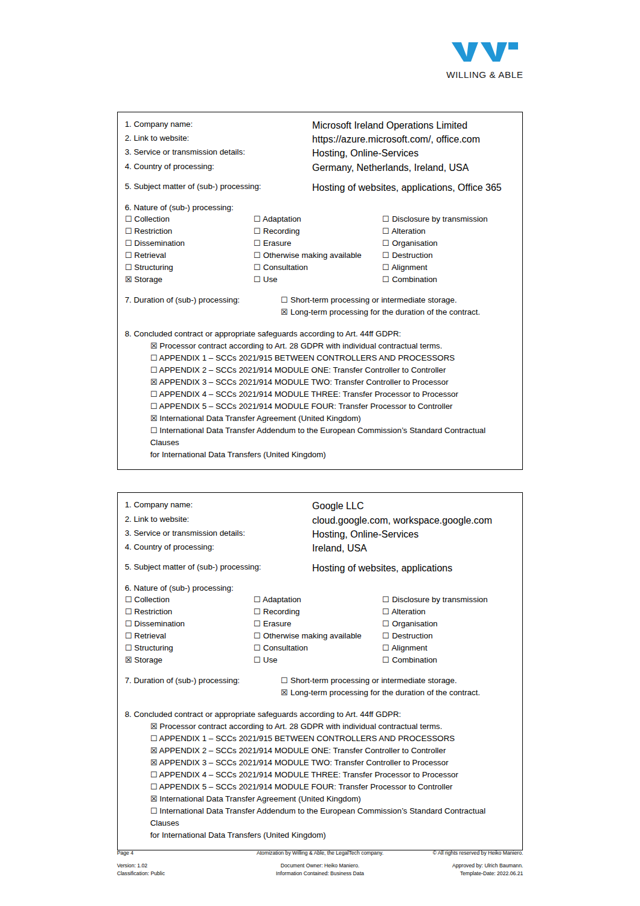WILLING & ABLE
| 1. Company name: | Microsoft Ireland Operations Limited |
| 2. Link to website: | https://azure.microsoft.com/, office.com |
| 3. Service or transmission details: | Hosting, Online-Services |
| 4. Country of processing: | Germany, Netherlands, Ireland, USA |
| 5. Subject matter of (sub-) processing: | Hosting of websites, applications, Office 365 |
6. Nature of (sub-) processing:
| ☐ Collection | ☐ Adaptation | ☐ Disclosure by transmission |
| ☐ Restriction | ☐ Recording | ☐ Alteration |
| ☐ Dissemination | ☐ Erasure | ☐ Organisation |
| ☐ Retrieval | ☐ Otherwise making available | ☐ Destruction |
| ☐ Structuring | ☐ Consultation | ☐ Alignment |
| ☒ Storage | ☐ Use | ☐ Combination |
| 7. Duration of (sub-) processing: | ☐ Short-term processing or intermediate storage. |
| | ☒ Long-term processing for the duration of the contract. |
8. Concluded contract or appropriate safeguards according to Art. 44ff GDPR:
☒ Processor contract according to Art. 28 GDPR with individual contractual terms.
☐ APPENDIX 1 – SCCs 2021/915 BETWEEN CONTROLLERS AND PROCESSORS
☐ APPENDIX 2 – SCCs 2021/914 MODULE ONE: Transfer Controller to Controller
☒ APPENDIX 3 – SCCs 2021/914 MODULE TWO: Transfer Controller to Processor
☐ APPENDIX 4 – SCCs 2021/914 MODULE THREE: Transfer Processor to Processor
☐ APPENDIX 5 – SCCs 2021/914 MODULE FOUR: Transfer Processor to Controller
☒ International Data Transfer Agreement (United Kingdom)
☐ International Data Transfer Addendum to the European Commission’s Standard Contractual Clauses
for International Data Transfers (United Kingdom)
| 1. Company name: | Google LLC |
| 2. Link to website: | cloud.google.com, workspace.google.com |
| 3. Service or transmission details: | Hosting, Online-Services |
| 4. Country of processing: | Ireland, USA |
| 5. Subject matter of (sub-) processing: | Hosting of websites, applications |
6. Nature of (sub-) processing:
| ☐ Collection | ☐ Adaptation | ☐ Disclosure by transmission |
| ☐ Restriction | ☐ Recording | ☐ Alteration |
| ☐ Dissemination | ☐ Erasure | ☐ Organisation |
| ☐ Retrieval | ☐ Otherwise making available | ☐ Destruction |
| ☐ Structuring | ☐ Consultation | ☐ Alignment |
| ☒ Storage | ☐ Use | ☐ Combination |
| 7. Duration of (sub-) processing: | ☐ Short-term processing or intermediate storage. |
| | ☒ Long-term processing for the duration of the contract. |
8. Concluded contract or appropriate safeguards according to Art. 44ff GDPR:
☒ Processor contract according to Art. 28 GDPR with individual contractual terms.
☐ APPENDIX 1 – SCCs 2021/915 BETWEEN CONTROLLERS AND PROCESSORS
☒ APPENDIX 2 – SCCs 2021/914 MODULE ONE: Transfer Controller to Controller
☒ APPENDIX 3 – SCCs 2021/914 MODULE TWO: Transfer Controller to Processor
☐ APPENDIX 4 – SCCs 2021/914 MODULE THREE: Transfer Processor to Processor
☐ APPENDIX 5 – SCCs 2021/914 MODULE FOUR: Transfer Processor to Controller
☒ International Data Transfer Agreement (United Kingdom)
☐ International Data Transfer Addendum to the European Commission’s Standard Contractual Clauses
for International Data Transfers (United Kingdom)
| Page 4 | Atomization by Willing & Able, the LegalTech company. | © All rights reserved by Heiko Maniero. |
| Version: 1.02 | Document Owner: Heiko Maniero. | Approved by: Ulrich Baumann. |
| Classification: Public | Information Contained: Business Data | Template-Date: 2022.06.21 |